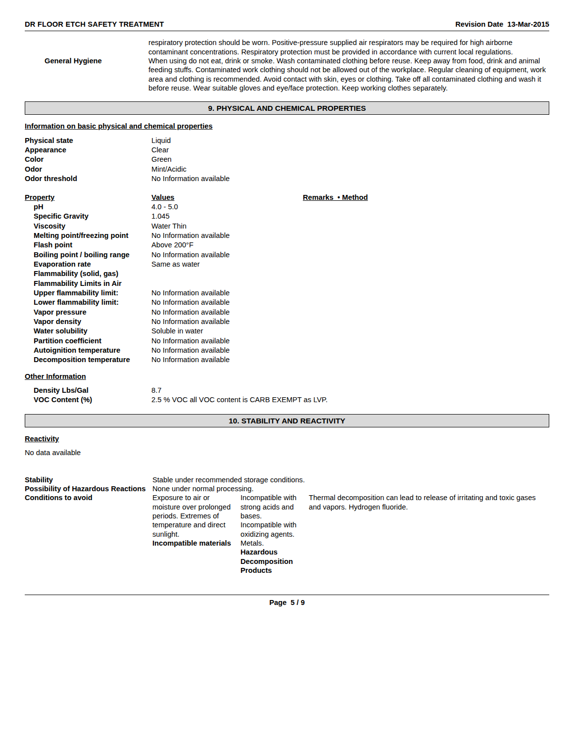DR FLOOR ETCH SAFETY TREATMENT
Revision Date 13-Mar-2015
| | respiratory protection should be worn. Positive-pressure supplied air respirators may be required for high airborne contaminant concentrations. Respiratory protection must be provided in accordance with current local regulations. |
| General Hygiene | When using do not eat, drink or smoke. Wash contaminated clothing before reuse. Keep away from food, drink and animal feeding stuffs. Contaminated work clothing should not be allowed out of the workplace. Regular cleaning of equipment, work area and clothing is recommended. Avoid contact with skin, eyes or clothing. Take off all contaminated clothing and wash it before reuse. Wear suitable gloves and eye/face protection. Keep working clothes separately. |
9. PHYSICAL AND CHEMICAL PROPERTIES
Information on basic physical and chemical properties
| Physical state | Liquid | |
| Appearance | Clear | |
| Color | Green | |
| Odor | Mint/Acidic | |
| Odor threshold | No Information available | |
| Property | Values | Remarks • Method |
| pH | 4.0 - 5.0 | |
| Specific Gravity | 1.045 | |
| Viscosity | Water Thin | |
| Melting point/freezing point | No Information available | |
| Flash point | Above 200°F | |
| Boiling point / boiling range | No Information available | |
| Evaporation rate | Same as water | |
| Flammability (solid, gas) | | |
| Flammability Limits in Air | | |
| Upper flammability limit: | No Information available | |
| Lower flammability limit: | No Information available | |
| Vapor pressure | No Information available | |
| Vapor density | No Information available | |
| Water solubility | Soluble in water | |
| Partition coefficient | No Information available | |
| Autoignition temperature | No Information available | |
| Decomposition temperature | No Information available | |
Other Information
| Density Lbs/Gal | 8.7 |
| VOC Content (%) | 2.5 % VOC all VOC content is CARB EXEMPT as LVP. |
10. STABILITY AND REACTIVITY
Reactivity
No data available
| Stability | Stable under recommended storage conditions. |
| Possibility of Hazardous Reactions | None under normal processing. |
| Conditions to avoid | Exposure to air or moisture over prolonged periods. Extremes of temperature and direct sunlight. Incompatible materials | Incompatible with strong acids and bases. Incompatible with oxidizing agents. Metals. Hazardous Decomposition Products | Thermal decomposition can lead to release of irritating and toxic gases and vapors. Hydrogen fluoride. |
Page 5 / 9